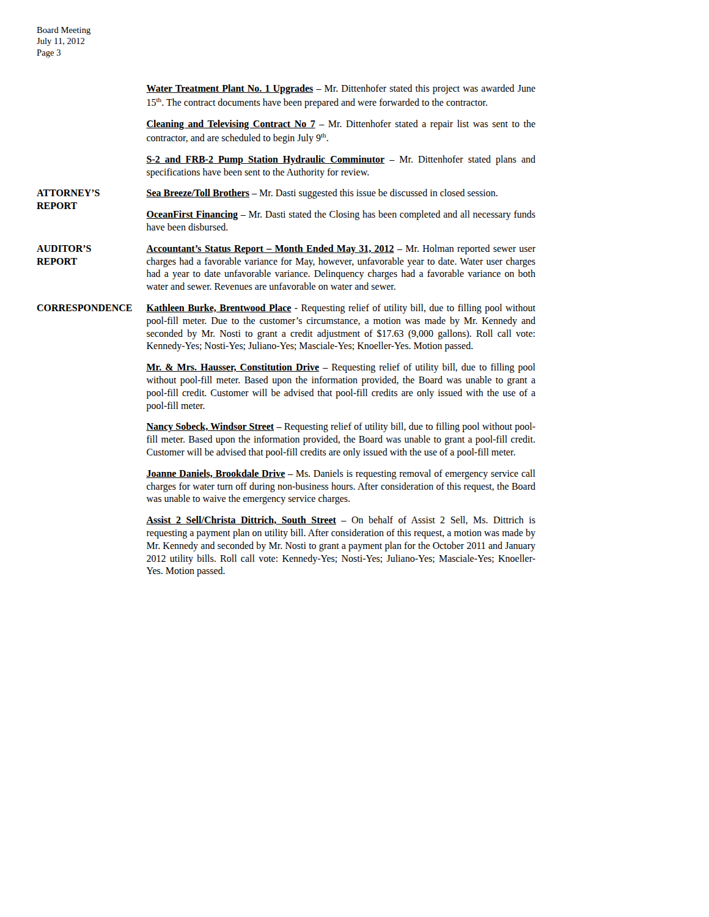Board Meeting
July 11, 2012
Page 3
Water Treatment Plant No. 1 Upgrades – Mr. Dittenhofer stated this project was awarded June 15th. The contract documents have been prepared and were forwarded to the contractor.
Cleaning and Televising Contract No 7 – Mr. Dittenhofer stated a repair list was sent to the contractor, and are scheduled to begin July 9th.
S-2 and FRB-2 Pump Station Hydraulic Comminutor – Mr. Dittenhofer stated plans and specifications have been sent to the Authority for review.
ATTORNEY’S
REPORT
Sea Breeze/Toll Brothers – Mr. Dasti suggested this issue be discussed in closed session.
OceanFirst Financing – Mr. Dasti stated the Closing has been completed and all necessary funds have been disbursed.
AUDITOR’S
REPORT
Accountant’s Status Report – Month Ended May 31, 2012 – Mr. Holman reported sewer user charges had a favorable variance for May, however, unfavorable year to date. Water user charges had a year to date unfavorable variance. Delinquency charges had a favorable variance on both water and sewer. Revenues are unfavorable on water and sewer.
CORRESPONDENCE
Kathleen Burke, Brentwood Place - Requesting relief of utility bill, due to filling pool without pool-fill meter. Due to the customer’s circumstance, a motion was made by Mr. Kennedy and seconded by Mr. Nosti to grant a credit adjustment of $17.63 (9,000 gallons). Roll call vote: Kennedy-Yes; Nosti-Yes; Juliano-Yes; Masciale-Yes; Knoeller-Yes. Motion passed.
Mr. & Mrs. Hausser, Constitution Drive – Requesting relief of utility bill, due to filling pool without pool-fill meter. Based upon the information provided, the Board was unable to grant a pool-fill credit. Customer will be advised that pool-fill credits are only issued with the use of a pool-fill meter.
Nancy Sobeck, Windsor Street – Requesting relief of utility bill, due to filling pool without pool-fill meter. Based upon the information provided, the Board was unable to grant a pool-fill credit. Customer will be advised that pool-fill credits are only issued with the use of a pool-fill meter.
Joanne Daniels, Brookdale Drive – Ms. Daniels is requesting removal of emergency service call charges for water turn off during non-business hours. After consideration of this request, the Board was unable to waive the emergency service charges.
Assist 2 Sell/Christa Dittrich, South Street – On behalf of Assist 2 Sell, Ms. Dittrich is requesting a payment plan on utility bill. After consideration of this request, a motion was made by Mr. Kennedy and seconded by Mr. Nosti to grant a payment plan for the October 2011 and January 2012 utility bills. Roll call vote: Kennedy-Yes; Nosti-Yes; Juliano-Yes; Masciale-Yes; Knoeller-Yes. Motion passed.